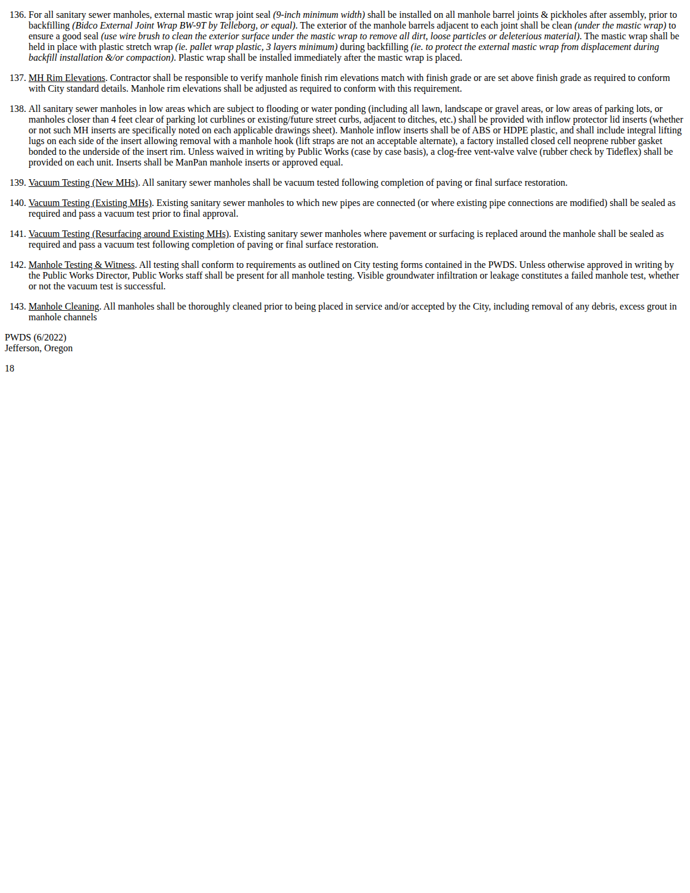For all sanitary sewer manholes, external mastic wrap joint seal (9-inch minimum width) shall be installed on all manhole barrel joints & pickholes after assembly, prior to backfilling (Bidco External Joint Wrap BW-9T by Telleborg, or equal). The exterior of the manhole barrels adjacent to each joint shall be clean (under the mastic wrap) to ensure a good seal (use wire brush to clean the exterior surface under the mastic wrap to remove all dirt, loose particles or deleterious material). The mastic wrap shall be held in place with plastic stretch wrap (ie. pallet wrap plastic, 3 layers minimum) during backfilling (ie. to protect the external mastic wrap from displacement during backfill installation &/or compaction). Plastic wrap shall be installed immediately after the mastic wrap is placed.
MH Rim Elevations. Contractor shall be responsible to verify manhole finish rim elevations match with finish grade or are set above finish grade as required to conform with City standard details. Manhole rim elevations shall be adjusted as required to conform with this requirement.
All sanitary sewer manholes in low areas which are subject to flooding or water ponding (including all lawn, landscape or gravel areas, or low areas of parking lots, or manholes closer than 4 feet clear of parking lot curblines or existing/future street curbs, adjacent to ditches, etc.) shall be provided with inflow protector lid inserts (whether or not such MH inserts are specifically noted on each applicable drawings sheet). Manhole inflow inserts shall be of ABS or HDPE plastic, and shall include integral lifting lugs on each side of the insert allowing removal with a manhole hook (lift straps are not an acceptable alternate), a factory installed closed cell neoprene rubber gasket bonded to the underside of the insert rim. Unless waived in writing by Public Works (case by case basis), a clog-free vent-valve valve (rubber check by Tideflex) shall be provided on each unit. Inserts shall be ManPan manhole inserts or approved equal.
Vacuum Testing (New MHs). All sanitary sewer manholes shall be vacuum tested following completion of paving or final surface restoration.
Vacuum Testing (Existing MHs). Existing sanitary sewer manholes to which new pipes are connected (or where existing pipe connections are modified) shall be sealed as required and pass a vacuum test prior to final approval.
Vacuum Testing (Resurfacing around Existing MHs). Existing sanitary sewer manholes where pavement or surfacing is replaced around the manhole shall be sealed as required and pass a vacuum test following completion of paving or final surface restoration.
Manhole Testing & Witness. All testing shall conform to requirements as outlined on City testing forms contained in the PWDS. Unless otherwise approved in writing by the Public Works Director, Public Works staff shall be present for all manhole testing. Visible groundwater infiltration or leakage constitutes a failed manhole test, whether or not the vacuum test is successful.
Manhole Cleaning. All manholes shall be thoroughly cleaned prior to being placed in service and/or accepted by the City, including removal of any debris, excess grout in manhole channels
PWDS (6/2022)
Jefferson, Oregon
18